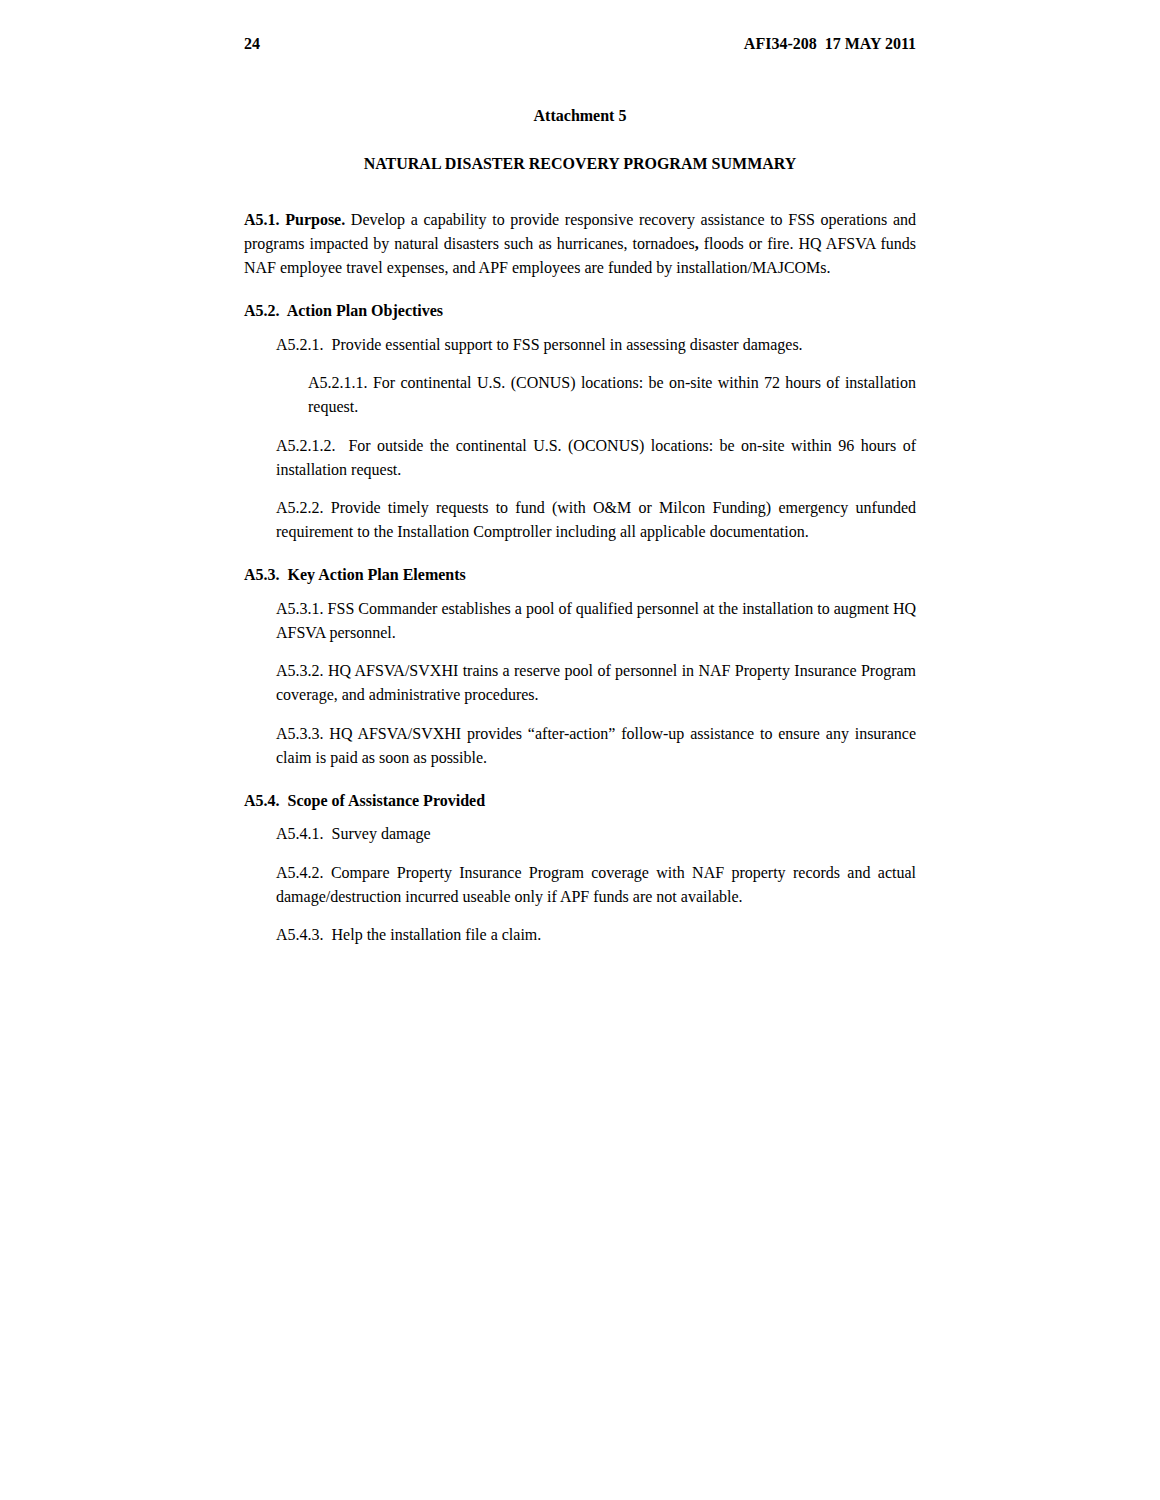24 AFI34-208 17 MAY 2011
Attachment 5
Natural Disaster Recovery Program Summary
A5.1. Purpose. Develop a capability to provide responsive recovery assistance to FSS operations and programs impacted by natural disasters such as hurricanes, tornadoes, floods or fire. HQ AFSVA funds NAF employee travel expenses, and APF employees are funded by installation/MAJCOMs.
A5.2. Action Plan Objectives
A5.2.1. Provide essential support to FSS personnel in assessing disaster damages.
A5.2.1.1. For continental U.S. (CONUS) locations: be on-site within 72 hours of installation request.
A5.2.1.2. For outside the continental U.S. (OCONUS) locations: be on-site within 96 hours of installation request.
A5.2.2. Provide timely requests to fund (with O&M or Milcon Funding) emergency unfunded requirement to the Installation Comptroller including all applicable documentation.
A5.3. Key Action Plan Elements
A5.3.1. FSS Commander establishes a pool of qualified personnel at the installation to augment HQ AFSVA personnel.
A5.3.2. HQ AFSVA/SVXHI trains a reserve pool of personnel in NAF Property Insurance Program coverage, and administrative procedures.
A5.3.3. HQ AFSVA/SVXHI provides “after-action” follow-up assistance to ensure any insurance claim is paid as soon as possible.
A5.4. Scope of Assistance Provided
A5.4.1. Survey damage
A5.4.2. Compare Property Insurance Program coverage with NAF property records and actual damage/destruction incurred useable only if APF funds are not available.
A5.4.3. Help the installation file a claim.